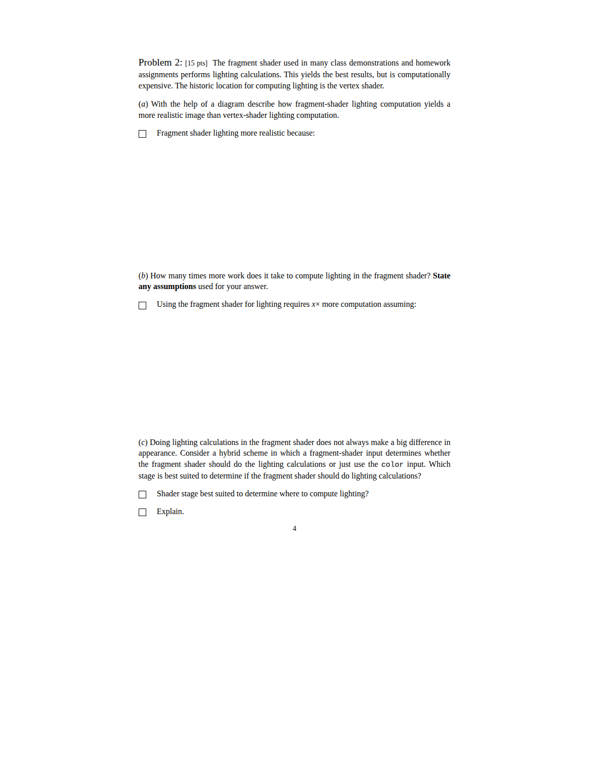Problem 2: [15 pts] The fragment shader used in many class demonstrations and homework assignments performs lighting calculations. This yields the best results, but is computationally expensive. The historic location for computing lighting is the vertex shader.
(a) With the help of a diagram describe how fragment-shader lighting computation yields a more realistic image than vertex-shader lighting computation.
Fragment shader lighting more realistic because:
(b) How many times more work does it take to compute lighting in the fragment shader? State any assumptions used for your answer.
Using the fragment shader for lighting requires x× more computation assuming:
(c) Doing lighting calculations in the fragment shader does not always make a big difference in appearance. Consider a hybrid scheme in which a fragment-shader input determines whether the fragment shader should do the lighting calculations or just use the color input. Which stage is best suited to determine if the fragment shader should do lighting calculations?
Shader stage best suited to determine where to compute lighting?
Explain.
4